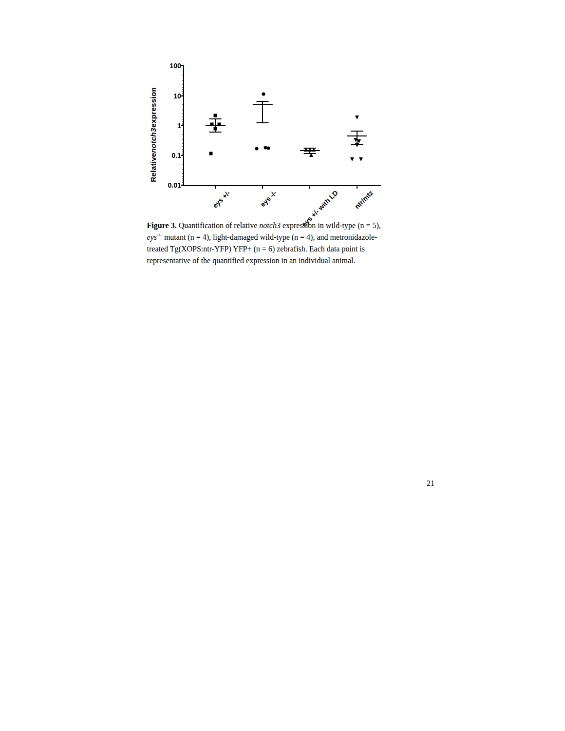Relative notch3 expression
100
10
1
0.1
0.01
eys +/-
eys -/-
eys +/- with LD
ntr/mtz
Figure 3. Quantification of relative notch3 expression in wild-type (n = 5), eys-/- mutant (n = 4), light-damaged wild-type (n = 4), and metronidazole-treated Tg(XOPS:ntr-YFP) YFP+ (n = 6) zebrafish. Each data point is representative of the quantified expression in an individual animal.
21